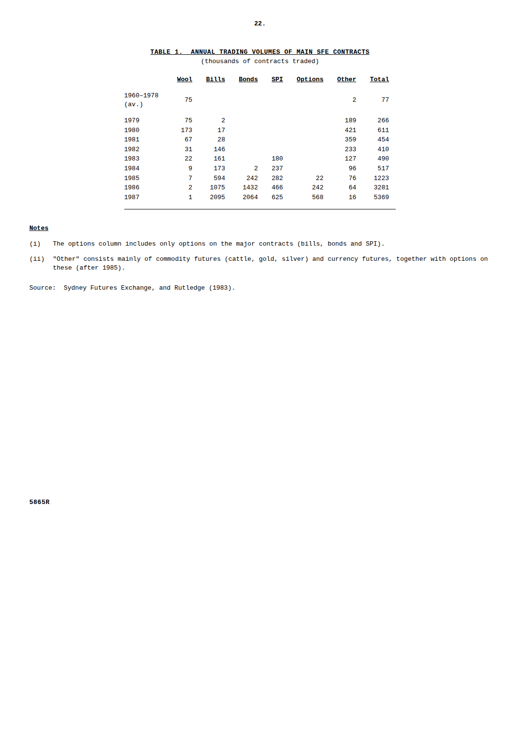22.
TABLE 1. ANNUAL TRADING VOLUMES OF MAIN SFE CONTRACTS
(thousands of contracts traded)
| | Wool | Bills | Bonds | SPI | Options | Other | Total |
| --- | --- | --- | --- | --- | --- | --- | --- |
| 1960–1978 (av.) | 75 | | | | | 2 | 77 |
| 1979 | 75 | 2 | | | | 189 | 266 |
| 1980 | 173 | 17 | | | | 421 | 611 |
| 1981 | 67 | 28 | | | | 359 | 454 |
| 1982 | 31 | 146 | | | | 233 | 410 |
| 1983 | 22 | 161 | | 180 | | 127 | 490 |
| 1984 | 9 | 173 | 2 | 237 | | 96 | 517 |
| 1985 | 7 | 594 | 242 | 282 | 22 | 76 | 1223 |
| 1986 | 2 | 1075 | 1432 | 466 | 242 | 64 | 3281 |
| 1987 | 1 | 2095 | 2064 | 625 | 568 | 16 | 5369 |
Notes
(i)
The options column includes only options on the major contracts (bills, bonds and SPI).
(ii)
"Other" consists mainly of commodity futures (cattle, gold, silver) and currency futures, together with options on these (after 1985).
Source: Sydney Futures Exchange, and Rutledge (1983).
5865R